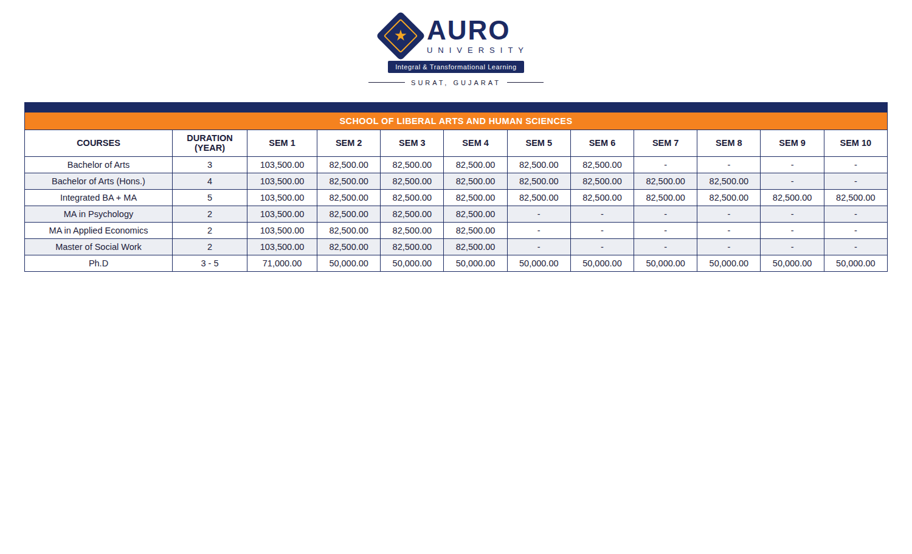AURO
UNIVERSITY
Integral & Transformational Learning
SURAT, GUJARAT
SCHOOL OF LIBERAL ARTS AND HUMAN SCIENCES
| COURSES | DURATION (YEAR) | SEM 1 | SEM 2 | SEM 3 | SEM 4 | SEM 5 | SEM 6 | SEM 7 | SEM 8 | SEM 9 | SEM 10 |
| --- | --- | --- | --- | --- | --- | --- | --- | --- | --- | --- | --- |
| Bachelor of Arts | 3 | 103,500.00 | 82,500.00 | 82,500.00 | 82,500.00 | 82,500.00 | 82,500.00 | - | - | - | - |
| Bachelor of Arts (Hons.) | 4 | 103,500.00 | 82,500.00 | 82,500.00 | 82,500.00 | 82,500.00 | 82,500.00 | 82,500.00 | 82,500.00 | - | - |
| Integrated BA + MA | 5 | 103,500.00 | 82,500.00 | 82,500.00 | 82,500.00 | 82,500.00 | 82,500.00 | 82,500.00 | 82,500.00 | 82,500.00 | 82,500.00 |
| MA in Psychology | 2 | 103,500.00 | 82,500.00 | 82,500.00 | 82,500.00 | - | - | - | - | - | - |
| MA in Applied Economics | 2 | 103,500.00 | 82,500.00 | 82,500.00 | 82,500.00 | - | - | - | - | - | - |
| Master of Social Work | 2 | 103,500.00 | 82,500.00 | 82,500.00 | 82,500.00 | - | - | - | - | - | - |
| Ph.D | 3 - 5 | 71,000.00 | 50,000.00 | 50,000.00 | 50,000.00 | 50,000.00 | 50,000.00 | 50,000.00 | 50,000.00 | 50,000.00 | 50,000.00 |